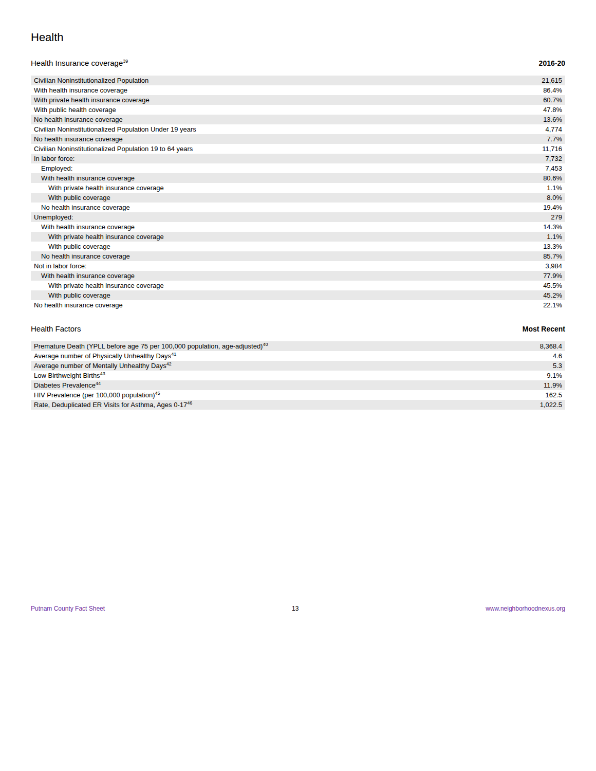Health
Health Insurance coverage39
2016-20
| Civilian Noninstitutionalized Population | 21,615 |
| With health insurance coverage | 86.4% |
| With private health insurance coverage | 60.7% |
| With public health coverage | 47.8% |
| No health insurance coverage | 13.6% |
| Civilian Noninstitutionalized Population Under 19 years | 4,774 |
| No health insurance coverage | 7.7% |
| Civilian Noninstitutionalized Population 19 to 64 years | 11,716 |
| In labor force: | 7,732 |
| Employed: | 7,453 |
| With health insurance coverage | 80.6% |
| With private health insurance coverage | 1.1% |
| With public coverage | 8.0% |
| No health insurance coverage | 19.4% |
| Unemployed: | 279 |
| With health insurance coverage | 14.3% |
| With private health insurance coverage | 1.1% |
| With public coverage | 13.3% |
| No health insurance coverage | 85.7% |
| Not in labor force: | 3,984 |
| With health insurance coverage | 77.9% |
| With private health insurance coverage | 45.5% |
| With public coverage | 45.2% |
| No health insurance coverage | 22.1% |
Health Factors
Most Recent
| Premature Death (YPLL before age 75 per 100,000 population, age-adjusted) 40 | 8,368.4 |
| Average number of Physically Unhealthy Days 41 | 4.6 |
| Average number of Mentally Unhealthy Days 42 | 5.3 |
| Low Birthweight Births 43 | 9.1% |
| Diabetes Prevalence 44 | 11.9% |
| HIV Prevalence (per 100,000 population) 45 | 162.5 |
| Rate, Deduplicated ER Visits for Asthma, Ages 0-17 46 | 1,022.5 |
Putnam County Fact Sheet 13 www.neighborhoodnexus.org